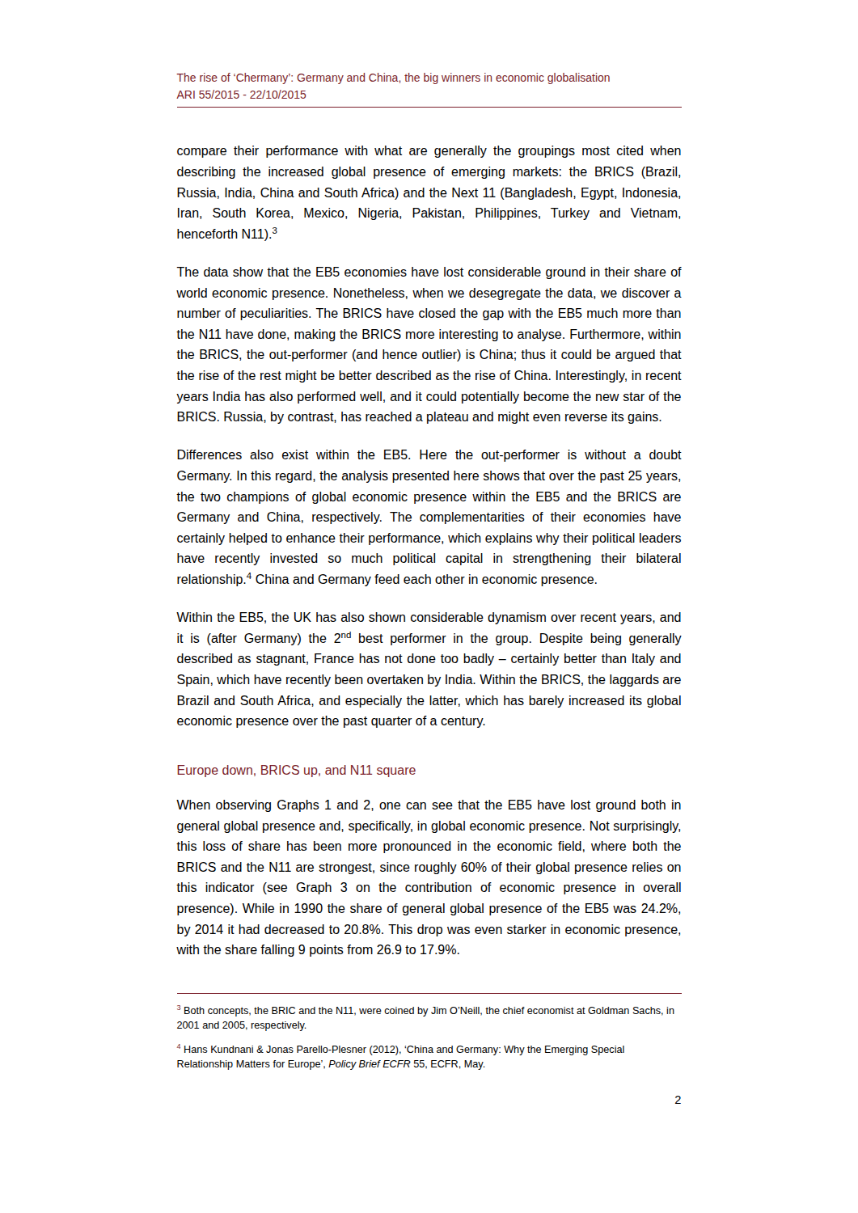The rise of ‘Chermany’: Germany and China, the big winners in economic globalisation ARI 55/2015 - 22/10/2015
compare their performance with what are generally the groupings most cited when describing the increased global presence of emerging markets: the BRICS (Brazil, Russia, India, China and South Africa) and the Next 11 (Bangladesh, Egypt, Indonesia, Iran, South Korea, Mexico, Nigeria, Pakistan, Philippines, Turkey and Vietnam, henceforth N11).3
The data show that the EB5 economies have lost considerable ground in their share of world economic presence. Nonetheless, when we desegregate the data, we discover a number of peculiarities. The BRICS have closed the gap with the EB5 much more than the N11 have done, making the BRICS more interesting to analyse. Furthermore, within the BRICS, the out-performer (and hence outlier) is China; thus it could be argued that the rise of the rest might be better described as the rise of China. Interestingly, in recent years India has also performed well, and it could potentially become the new star of the BRICS. Russia, by contrast, has reached a plateau and might even reverse its gains.
Differences also exist within the EB5. Here the out-performer is without a doubt Germany. In this regard, the analysis presented here shows that over the past 25 years, the two champions of global economic presence within the EB5 and the BRICS are Germany and China, respectively. The complementarities of their economies have certainly helped to enhance their performance, which explains why their political leaders have recently invested so much political capital in strengthening their bilateral relationship.4 China and Germany feed each other in economic presence.
Within the EB5, the UK has also shown considerable dynamism over recent years, and it is (after Germany) the 2nd best performer in the group. Despite being generally described as stagnant, France has not done too badly – certainly better than Italy and Spain, which have recently been overtaken by India. Within the BRICS, the laggards are Brazil and South Africa, and especially the latter, which has barely increased its global economic presence over the past quarter of a century.
Europe down, BRICS up, and N11 square
When observing Graphs 1 and 2, one can see that the EB5 have lost ground both in general global presence and, specifically, in global economic presence. Not surprisingly, this loss of share has been more pronounced in the economic field, where both the BRICS and the N11 are strongest, since roughly 60% of their global presence relies on this indicator (see Graph 3 on the contribution of economic presence in overall presence). While in 1990 the share of general global presence of the EB5 was 24.2%, by 2014 it had decreased to 20.8%. This drop was even starker in economic presence, with the share falling 9 points from 26.9 to 17.9%.
3 Both concepts, the BRIC and the N11, were coined by Jim O’Neill, the chief economist at Goldman Sachs, in 2001 and 2005, respectively.
4 Hans Kundnani & Jonas Parello-Plesner (2012), ‘China and Germany: Why the Emerging Special Relationship Matters for Europe’, Policy Brief ECFR 55, ECFR, May.
2